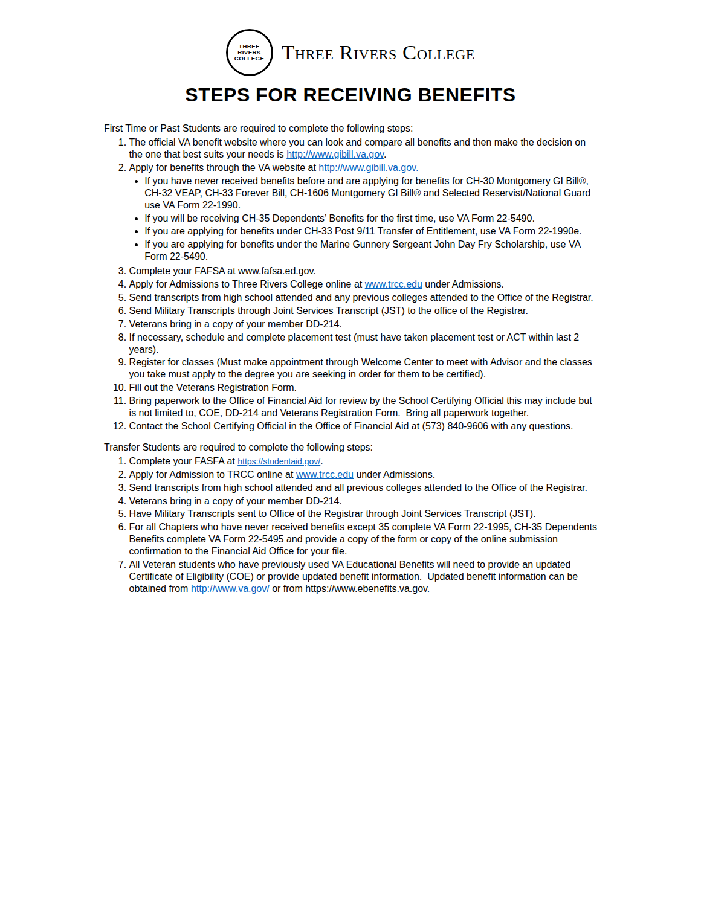THREE
RIVERS
COLLEGE
Three Rivers College
STEPS FOR RECEIVING BENEFITS
First Time or Past Students are required to complete the following steps:
The official VA benefit website where you can look and compare all benefits and then make the decision on the one that best suits your needs is http://www.gibill.va.gov.
Apply for benefits through the VA website at http://www.gibill.va.gov.
If you have never received benefits before and are applying for benefits for CH-30 Montgomery GI Bill®, CH-32 VEAP, CH-33 Forever Bill, CH-1606 Montgomery GI Bill® and Selected Reservist/National Guard use VA Form 22-1990.
If you will be receiving CH-35 Dependents’ Benefits for the first time, use VA Form 22-5490.
If you are applying for benefits under CH-33 Post 9/11 Transfer of Entitlement, use VA Form 22-1990e.
If you are applying for benefits under the Marine Gunnery Sergeant John Day Fry Scholarship, use VA Form 22-5490.
Complete your FAFSA at www.fafsa.ed.gov.
Apply for Admissions to Three Rivers College online at www.trcc.edu under Admissions.
Send transcripts from high school attended and any previous colleges attended to the Office of the Registrar.
Send Military Transcripts through Joint Services Transcript (JST) to the office of the Registrar.
Veterans bring in a copy of your member DD-214.
If necessary, schedule and complete placement test (must have taken placement test or ACT within last 2 years).
Register for classes (Must make appointment through Welcome Center to meet with Advisor and the classes you take must apply to the degree you are seeking in order for them to be certified).
Fill out the Veterans Registration Form.
Bring paperwork to the Office of Financial Aid for review by the School Certifying Official this may include but is not limited to, COE, DD-214 and Veterans Registration Form. Bring all paperwork together.
Contact the School Certifying Official in the Office of Financial Aid at (573) 840-9606 with any questions.
Transfer Students are required to complete the following steps:
Complete your FASFA at https://studentaid.gov/.
Apply for Admission to TRCC online at www.trcc.edu under Admissions.
Send transcripts from high school attended and all previous colleges attended to the Office of the Registrar.
Veterans bring in a copy of your member DD-214.
Have Military Transcripts sent to Office of the Registrar through Joint Services Transcript (JST).
For all Chapters who have never received benefits except 35 complete VA Form 22-1995, CH-35 Dependents Benefits complete VA Form 22-5495 and provide a copy of the form or copy of the online submission confirmation to the Financial Aid Office for your file.
All Veteran students who have previously used VA Educational Benefits will need to provide an updated Certificate of Eligibility (COE) or provide updated benefit information. Updated benefit information can be obtained from http://www.va.gov/ or from https://www.ebenefits.va.gov.